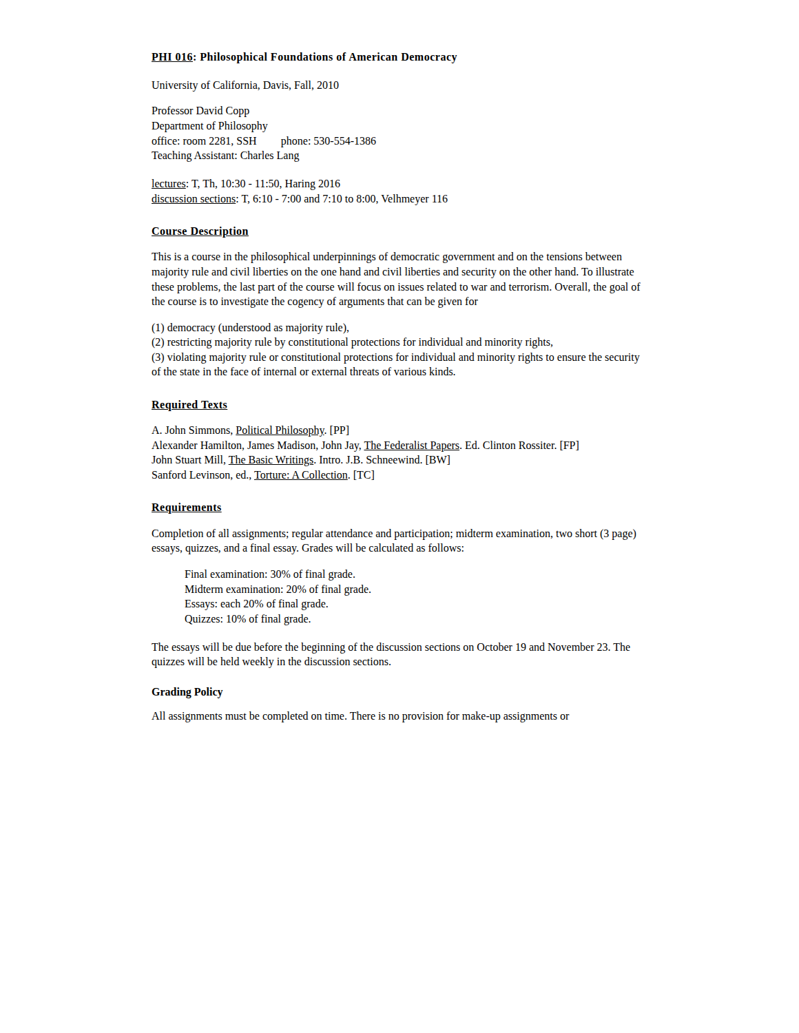PHI 016: Philosophical Foundations of American Democracy
University of California, Davis, Fall, 2010
Professor David Copp
Department of Philosophy
office: room 2281, SSH phone: 530-554-1386
Teaching Assistant: Charles Lang
lectures: T, Th, 10:30 - 11:50, Haring 2016
discussion sections: T, 6:10 - 7:00 and 7:10 to 8:00, Velhmeyer 116
Course Description
This is a course in the philosophical underpinnings of democratic government and on the tensions between majority rule and civil liberties on the one hand and civil liberties and security on the other hand. To illustrate these problems, the last part of the course will focus on issues related to war and terrorism. Overall, the goal of the course is to investigate the cogency of arguments that can be given for
(1) democracy (understood as majority rule),
(2) restricting majority rule by constitutional protections for individual and minority rights,
(3) violating majority rule or constitutional protections for individual and minority rights to ensure the security of the state in the face of internal or external threats of various kinds.
Required Texts
A. John Simmons, Political Philosophy. [PP]
Alexander Hamilton, James Madison, John Jay, The Federalist Papers. Ed. Clinton Rossiter. [FP]
John Stuart Mill, The Basic Writings. Intro. J.B. Schneewind. [BW]
Sanford Levinson, ed., Torture: A Collection. [TC]
Requirements
Completion of all assignments; regular attendance and participation; midterm examination, two short (3 page) essays, quizzes, and a final essay. Grades will be calculated as follows:
Final examination: 30% of final grade.
Midterm examination: 20% of final grade.
Essays: each 20% of final grade.
Quizzes: 10% of final grade.
The essays will be due before the beginning of the discussion sections on October 19 and November 23. The quizzes will be held weekly in the discussion sections.
Grading Policy
All assignments must be completed on time. There is no provision for make-up assignments or